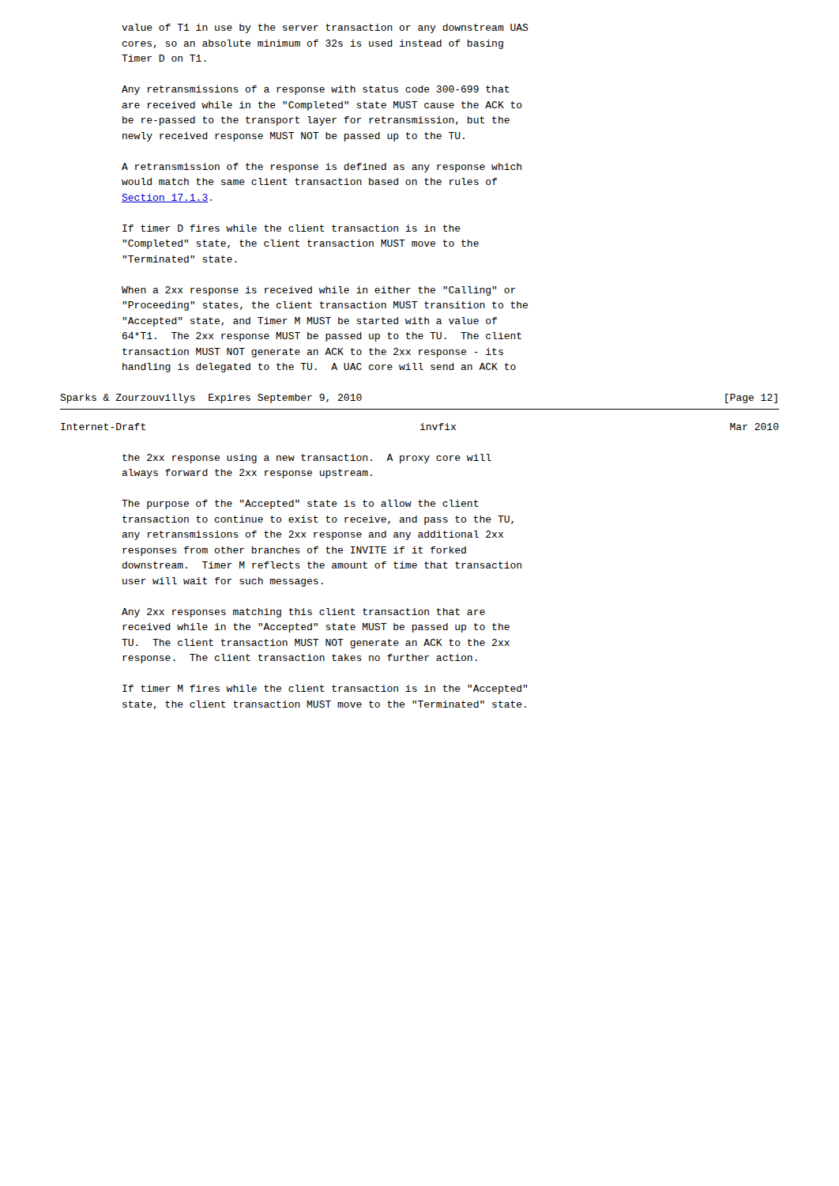value of T1 in use by the server transaction or any downstream UAS
cores, so an absolute minimum of 32s is used instead of basing
Timer D on T1.

Any retransmissions of a response with status code 300-699 that
are received while in the "Completed" state MUST cause the ACK to
be re-passed to the transport layer for retransmission, but the
newly received response MUST NOT be passed up to the TU.

A retransmission of the response is defined as any response which
would match the same client transaction based on the rules of
Section 17.1.3.

If timer D fires while the client transaction is in the
"Completed" state, the client transaction MUST move to the
"Terminated" state.

When a 2xx response is received while in either the "Calling" or
"Proceeding" states, the client transaction MUST transition to the
"Accepted" state, and Timer M MUST be started with a value of
64*T1.  The 2xx response MUST be passed up to the TU.  The client
transaction MUST NOT generate an ACK to the 2xx response - its
handling is delegated to the TU.  A UAC core will send an ACK to
Sparks & Zourzouvillys Expires September 9, 2010 [Page 12]
Internet-Draft invfix Mar 2010
the 2xx response using a new transaction.  A proxy core will
always forward the 2xx response upstream.

The purpose of the "Accepted" state is to allow the client
transaction to continue to exist to receive, and pass to the TU,
any retransmissions of the 2xx response and any additional 2xx
responses from other branches of the INVITE if it forked
downstream.  Timer M reflects the amount of time that transaction
user will wait for such messages.

Any 2xx responses matching this client transaction that are
received while in the "Accepted" state MUST be passed up to the
TU.  The client transaction MUST NOT generate an ACK to the 2xx
response.  The client transaction takes no further action.

If timer M fires while the client transaction is in the "Accepted"
state, the client transaction MUST move to the "Terminated" state.